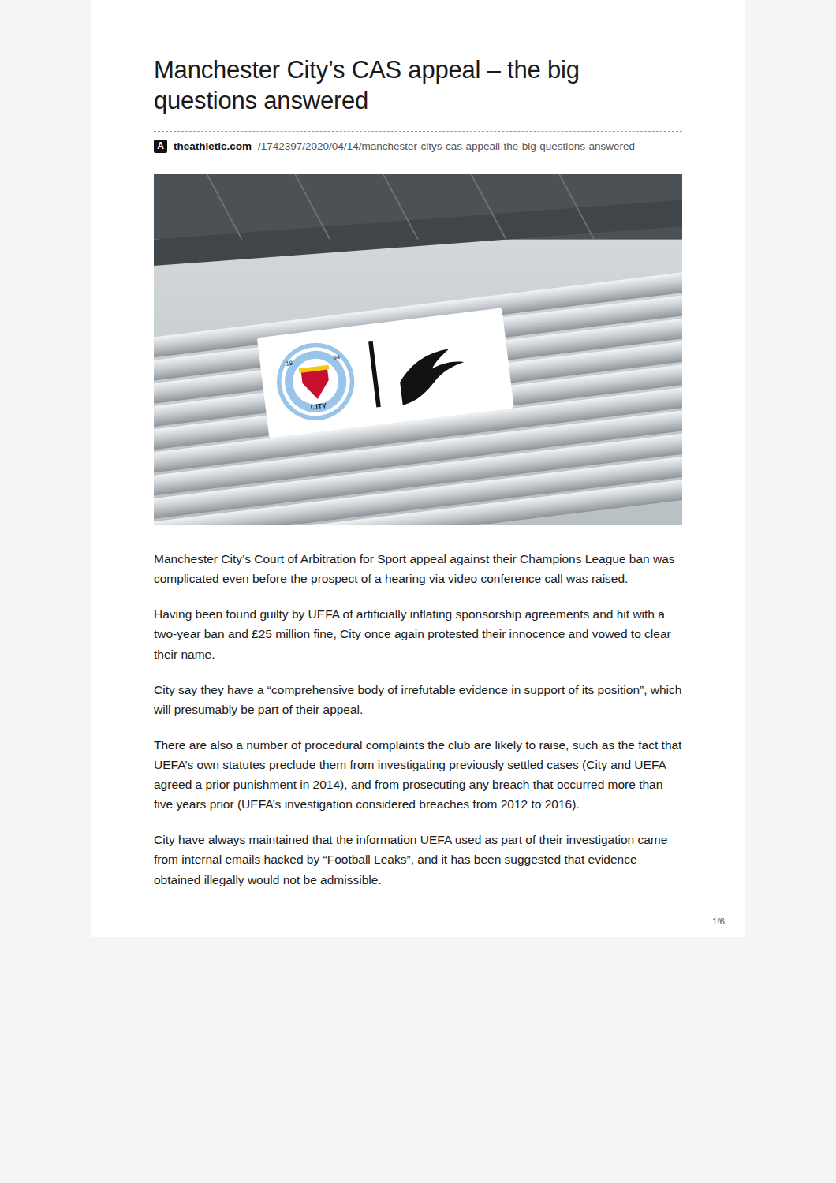Manchester City’s CAS appeal – the big questions answered
A theathletic.com/1742397/2020/04/14/manchester-citys-cas-appeall-the-big-questions-answered
Manchester City’s Court of Arbitration for Sport appeal against their Champions League ban was complicated even before the prospect of a hearing via video conference call was raised.
Having been found guilty by UEFA of artificially inflating sponsorship agreements and hit with a two-year ban and £25 million fine, City once again protested their innocence and vowed to clear their name.
City say they have a “comprehensive body of irrefutable evidence in support of its position”, which will presumably be part of their appeal.
There are also a number of procedural complaints the club are likely to raise, such as the fact that UEFA’s own statutes preclude them from investigating previously settled cases (City and UEFA agreed a prior punishment in 2014), and from prosecuting any breach that occurred more than five years prior (UEFA’s investigation considered breaches from 2012 to 2016).
City have always maintained that the information UEFA used as part of their investigation came from internal emails hacked by “Football Leaks”, and it has been suggested that evidence obtained illegally would not be admissible.
1/6